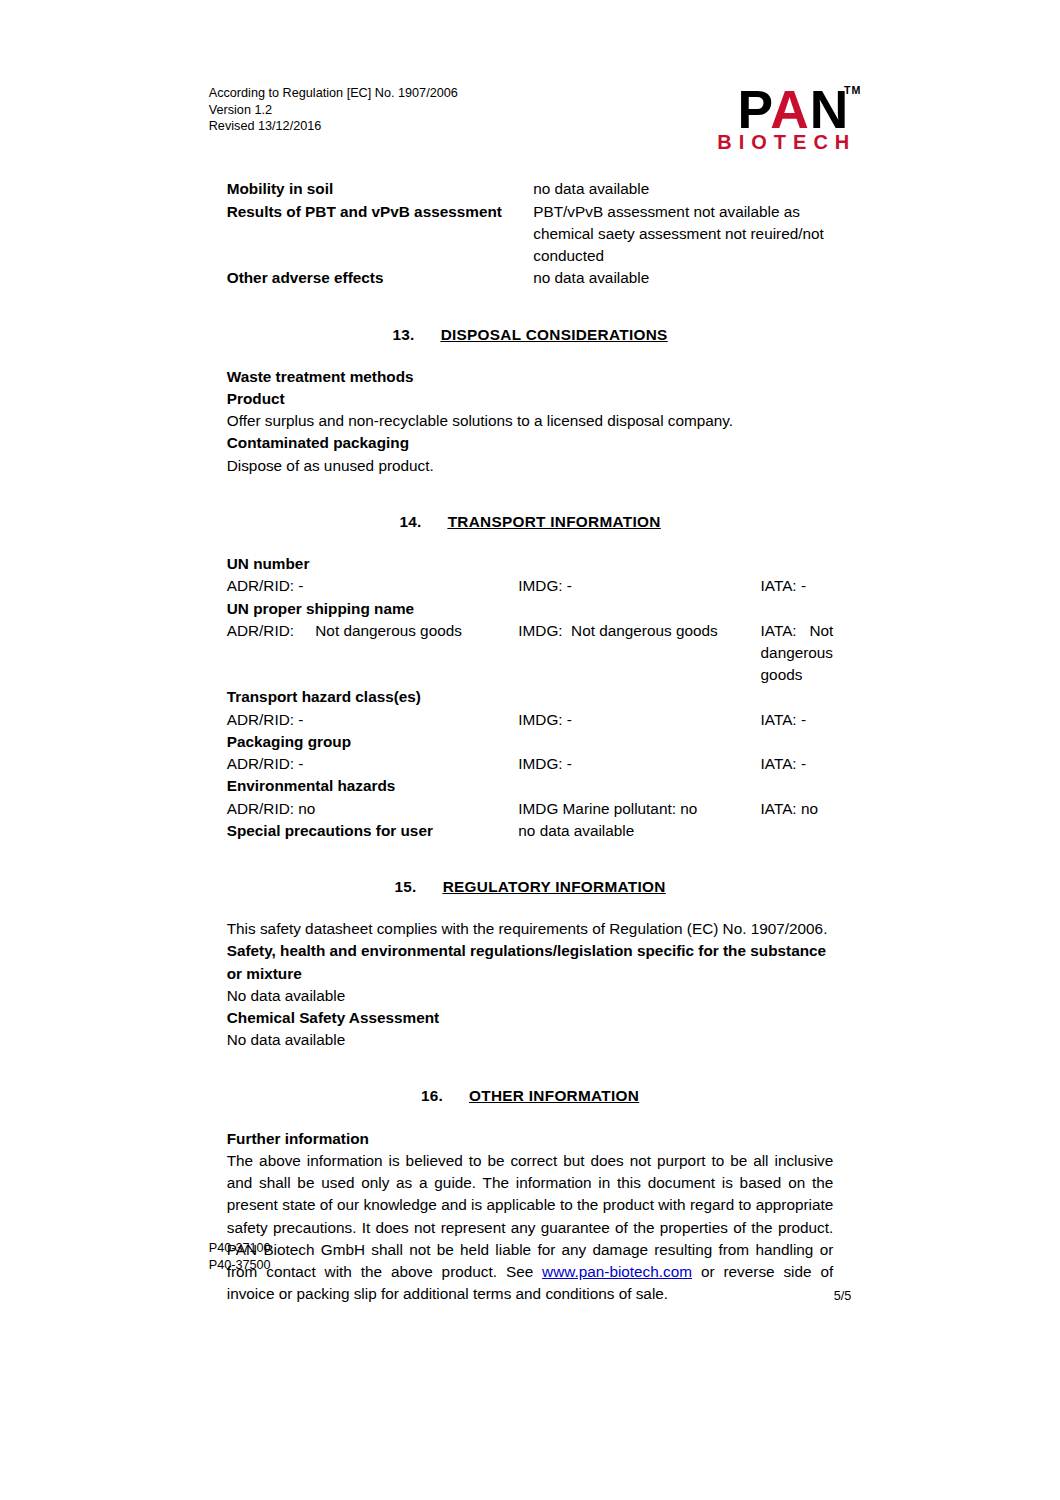According to Regulation [EC] No. 1907/2006
Version 1.2
Revised 13/12/2016
PANTM
BIOTECH
Mobility in soil
no data available
Results of PBT and vPvB assessment
PBT/vPvB assessment not available as chemical saety assessment not reuired/not conducted
Other adverse effects
no data available
13. DISPOSAL CONSIDERATIONS
Waste treatment methods
Product
Offer surplus and non-recyclable solutions to a licensed disposal company.
Contaminated packaging
Dispose of as unused product.
14. TRANSPORT INFORMATION
| UN number | | |
| ADR/RID: - | IMDG: - | IATA: - |
| UN proper shipping name | | |
| ADR/RID: Not dangerous goods | IMDG: Not dangerous goods | IATA: Not dangerous goods |
| Transport hazard class(es) | | |
| ADR/RID: - | IMDG: - | IATA: - |
| Packaging group | | |
| ADR/RID: - | IMDG: - | IATA: - |
| Environmental hazards | | |
| ADR/RID: no | IMDG Marine pollutant: no | IATA: no |
| Special precautions for user | no data available | |
15. REGULATORY INFORMATION
This safety datasheet complies with the requirements of Regulation (EC) No. 1907/2006.
Safety, health and environmental regulations/legislation specific for the substance or mixture
No data available
Chemical Safety Assessment
No data available
16. OTHER INFORMATION
Further information
The above information is believed to be correct but does not purport to be all inclusive and shall be used only as a guide. The information in this document is based on the present state of our knowledge and is applicable to the product with regard to appropriate safety precautions. It does not represent any guarantee of the properties of the product. PAN Biotech GmbH shall not be held liable for any damage resulting from handling or from contact with the above product. See www.pan-biotech.com or reverse side of invoice or packing slip for additional terms and conditions of sale.
P40-37100
P40-37500
5/5